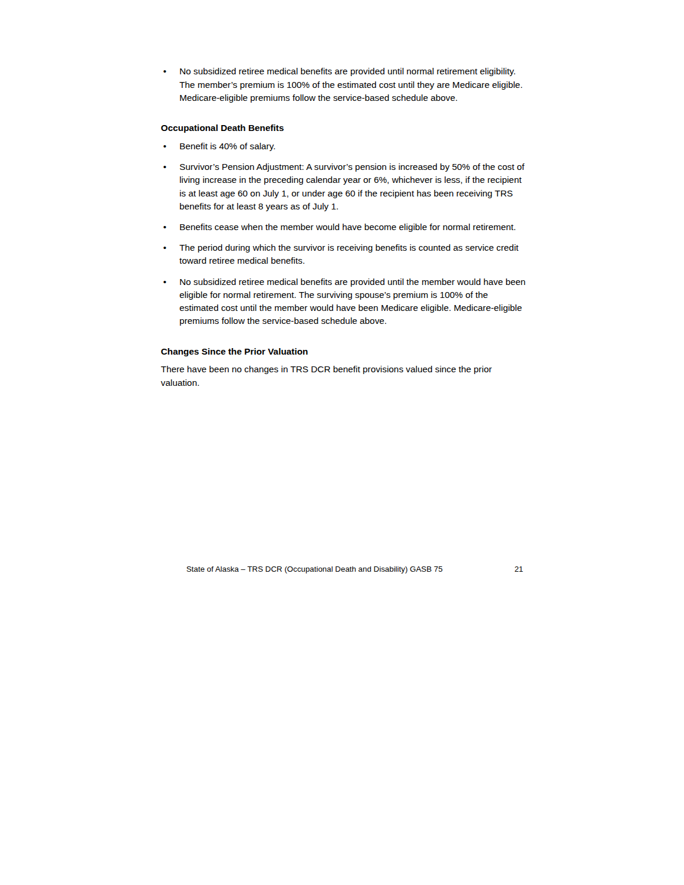No subsidized retiree medical benefits are provided until normal retirement eligibility. The member’s premium is 100% of the estimated cost until they are Medicare eligible. Medicare-eligible premiums follow the service-based schedule above.
Occupational Death Benefits
Benefit is 40% of salary.
Survivor’s Pension Adjustment: A survivor’s pension is increased by 50% of the cost of living increase in the preceding calendar year or 6%, whichever is less, if the recipient is at least age 60 on July 1, or under age 60 if the recipient has been receiving TRS benefits for at least 8 years as of July 1.
Benefits cease when the member would have become eligible for normal retirement.
The period during which the survivor is receiving benefits is counted as service credit toward retiree medical benefits.
No subsidized retiree medical benefits are provided until the member would have been eligible for normal retirement. The surviving spouse’s premium is 100% of the estimated cost until the member would have been Medicare eligible. Medicare-eligible premiums follow the service-based schedule above.
Changes Since the Prior Valuation
There have been no changes in TRS DCR benefit provisions valued since the prior valuation.
State of Alaska – TRS DCR (Occupational Death and Disability) GASB 75
21